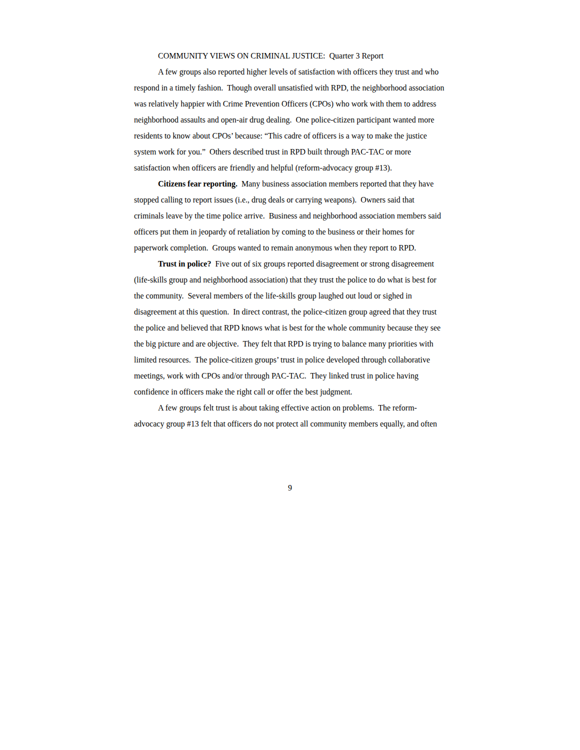COMMUNITY VIEWS ON CRIMINAL JUSTICE: Quarter 3 Report
A few groups also reported higher levels of satisfaction with officers they trust and who respond in a timely fashion. Though overall unsatisfied with RPD, the neighborhood association was relatively happier with Crime Prevention Officers (CPOs) who work with them to address neighborhood assaults and open-air drug dealing. One police-citizen participant wanted more residents to know about CPOs’ because: “This cadre of officers is a way to make the justice system work for you.” Others described trust in RPD built through PAC-TAC or more satisfaction when officers are friendly and helpful (reform-advocacy group #13).
Citizens fear reporting. Many business association members reported that they have stopped calling to report issues (i.e., drug deals or carrying weapons). Owners said that criminals leave by the time police arrive. Business and neighborhood association members said officers put them in jeopardy of retaliation by coming to the business or their homes for paperwork completion. Groups wanted to remain anonymous when they report to RPD.
Trust in police? Five out of six groups reported disagreement or strong disagreement (life-skills group and neighborhood association) that they trust the police to do what is best for the community. Several members of the life-skills group laughed out loud or sighed in disagreement at this question. In direct contrast, the police-citizen group agreed that they trust the police and believed that RPD knows what is best for the whole community because they see the big picture and are objective. They felt that RPD is trying to balance many priorities with limited resources. The police-citizen groups’ trust in police developed through collaborative meetings, work with CPOs and/or through PAC-TAC. They linked trust in police having confidence in officers make the right call or offer the best judgment.
A few groups felt trust is about taking effective action on problems. The reform-advocacy group #13 felt that officers do not protect all community members equally, and often
9